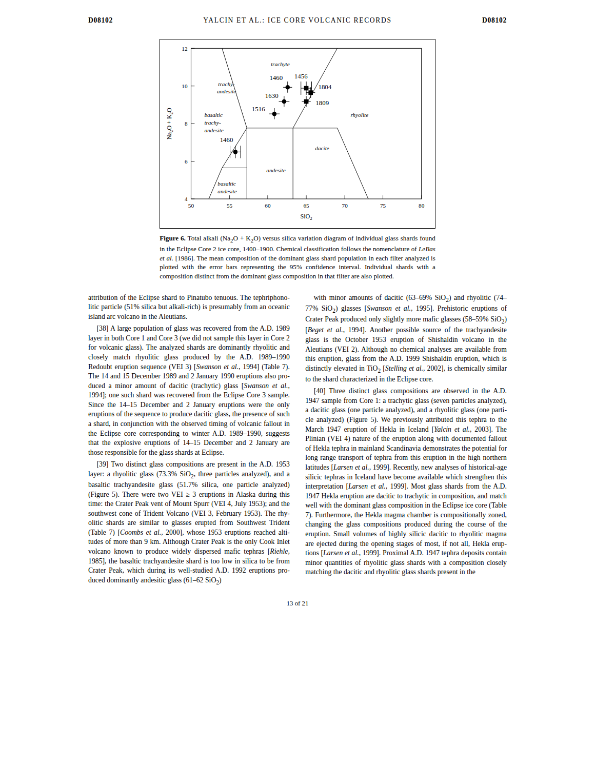D08102 Yalcin et al.: Ice Core Volcanic Records D08102
12 10 8 6 4 50 55 60 65 70 75 80 SiO2 Na2O + K2O trachyte trachy- andesite basaltic trachy- andesite rhyolite dacite andesite basaltic andesite 1456 1460 1804 1630 1809 1516 1460
Figure 6. Total alkali (Na2O + K2O) versus silica variation diagram of individual glass shards found in the Eclipse Core 2 ice core, 1400–1900. Chemical classification follows the nomenclature of LeBas et al. [1986]. The mean composition of the dominant glass shard population in each filter analyzed is plotted with the error bars representing the 95% confidence interval. Individual shards with a composition distinct from the dominant glass composition in that filter are also plotted.
attribution of the Eclipse shard to Pinatubo tenuous. The tephriphonolitic particle (51% silica but alkali-rich) is presumably from an oceanic island arc volcano in the Aleutians.
[38] A large population of glass was recovered from the A.D. 1989 layer in both Core 1 and Core 3 (we did not sample this layer in Core 2 for volcanic glass). The analyzed shards are dominantly rhyolitic and closely match rhyolitic glass produced by the A.D. 1989–1990 Redoubt eruption sequence (VEI 3) [Swanson et al., 1994] (Table 7). The 14 and 15 December 1989 and 2 January 1990 eruptions also produced a minor amount of dacitic (trachytic) glass [Swanson et al., 1994]; one such shard was recovered from the Eclipse Core 3 sample. Since the 14–15 December and 2 January eruptions were the only eruptions of the sequence to produce dacitic glass, the presence of such a shard, in conjunction with the observed timing of volcanic fallout in the Eclipse core corresponding to winter A.D. 1989–1990, suggests that the explosive eruptions of 14–15 December and 2 January are those responsible for the glass shards at Eclipse.
[39] Two distinct glass compositions are present in the A.D. 1953 layer: a rhyolitic glass (73.3% SiO2, three particles analyzed), and a basaltic trachyandesite glass (51.7% silica, one particle analyzed) (Figure 5). There were two VEI ≥ 3 eruptions in Alaska during this time: the Crater Peak vent of Mount Spurr (VEI 4, July 1953); and the southwest cone of Trident Volcano (VEI 3, February 1953). The rhyolitic shards are similar to glasses erupted from Southwest Trident (Table 7) [Coombs et al., 2000], whose 1953 eruptions reached altitudes of more than 9 km. Although Crater Peak is the only Cook Inlet volcano known to produce widely dispersed mafic tephras [Riehle, 1985], the basaltic trachyandesite shard is too low in silica to be from Crater Peak, which during its well-studied A.D. 1992 eruptions produced dominantly andesitic glass (61–62 SiO2)
with minor amounts of dacitic (63–69% SiO2) and rhyolitic (74–77% SiO2) glasses [Swanson et al., 1995]. Prehistoric eruptions of Crater Peak produced only slightly more mafic glasses (58–59% SiO2) [Beget et al., 1994]. Another possible source of the trachyandesite glass is the October 1953 eruption of Shishaldin volcano in the Aleutians (VEI 2). Although no chemical analyses are available from this eruption, glass from the A.D. 1999 Shishaldin eruption, which is distinctly elevated in TiO2 [Stelling et al., 2002], is chemically similar to the shard characterized in the Eclipse core.
[40] Three distinct glass compositions are observed in the A.D. 1947 sample from Core 1: a trachytic glass (seven particles analyzed), a dacitic glass (one particle analyzed), and a rhyolitic glass (one particle analyzed) (Figure 5). We previously attributed this tephra to the March 1947 eruption of Hekla in Iceland [Yalcin et al., 2003]. The Plinian (VEI 4) nature of the eruption along with documented fallout of Hekla tephra in mainland Scandinavia demonstrates the potential for long range transport of tephra from this eruption in the high northern latitudes [Larsen et al., 1999]. Recently, new analyses of historical-age silicic tephras in Iceland have become available which strengthen this interpretation [Larsen et al., 1999]. Most glass shards from the A.D. 1947 Hekla eruption are dacitic to trachytic in composition, and match well with the dominant glass composition in the Eclipse ice core (Table 7). Furthermore, the Hekla magma chamber is compositionally zoned, changing the glass compositions produced during the course of the eruption. Small volumes of highly silicic dacitic to rhyolitic magma are ejected during the opening stages of most, if not all, Hekla eruptions [Larsen et al., 1999]. Proximal A.D. 1947 tephra deposits contain minor quantities of rhyolitic glass shards with a composition closely matching the dacitic and rhyolitic glass shards present in the
13 of 21